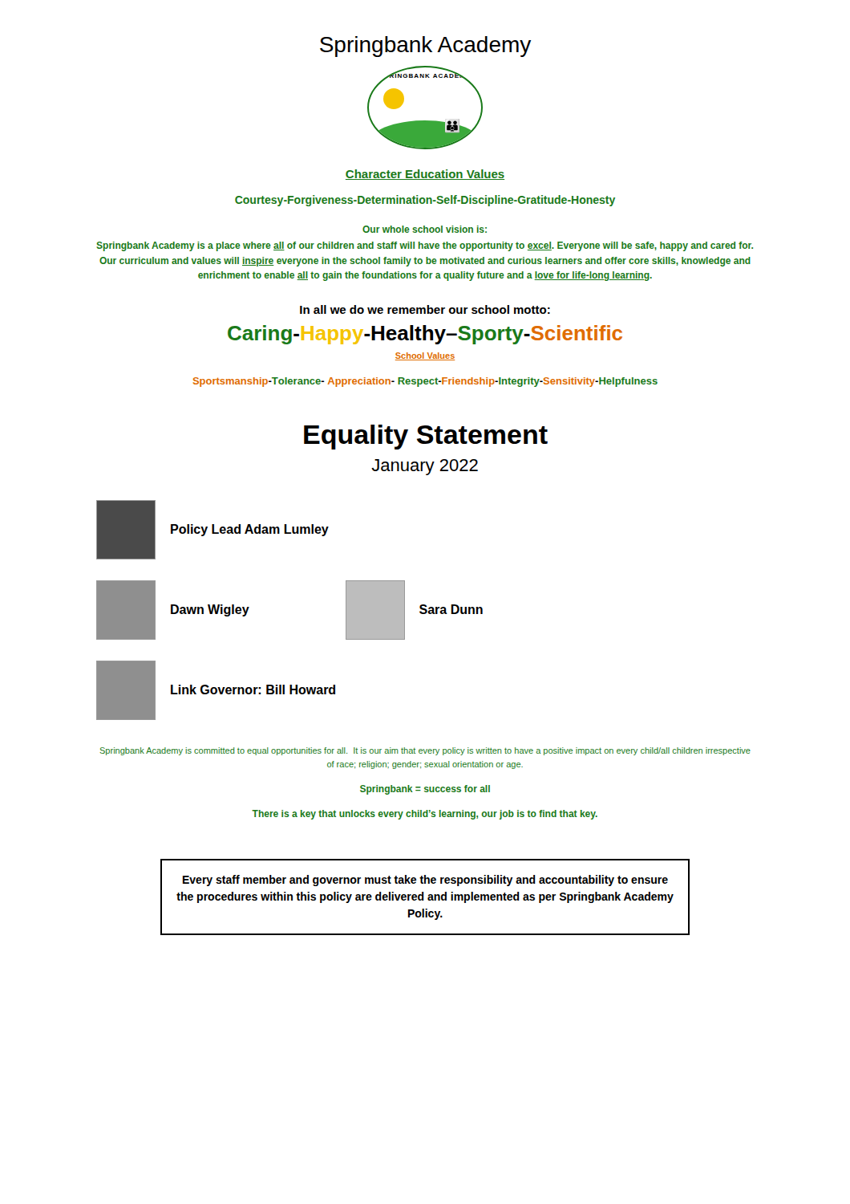Springbank Academy
SPRINGBANK ACADEMY
👪
Character Education Values
Courtesy-Forgiveness-Determination-Self-Discipline-Gratitude-Honesty
Our whole school vision is:
Springbank Academy is a place where all of our children and staff will have the opportunity to excel. Everyone will be safe, happy and cared for. Our curriculum and values will inspire everyone in the school family to be motivated and curious learners and offer core skills, knowledge and enrichment to enable all to gain the foundations for a quality future and a love for life-long learning.
In all we do we remember our school motto:
Caring-Happy-Healthy–Sporty-Scientific
School Values
Sportsmanship-Tolerance- Appreciation- Respect-Friendship-Integrity-Sensitivity-Helpfulness
Equality Statement
January 2022
Policy Lead Adam Lumley
Dawn Wigley
Sara Dunn
Link Governor: Bill Howard
Springbank Academy is committed to equal opportunities for all. It is our aim that every policy is written to have a positive impact on every child/all children irrespective of race; religion; gender; sexual orientation or age.
Springbank = success for all
There is a key that unlocks every child’s learning, our job is to find that key.
Every staff member and governor must take the responsibility and accountability to ensure the procedures within this policy are delivered and implemented as per Springbank Academy Policy.